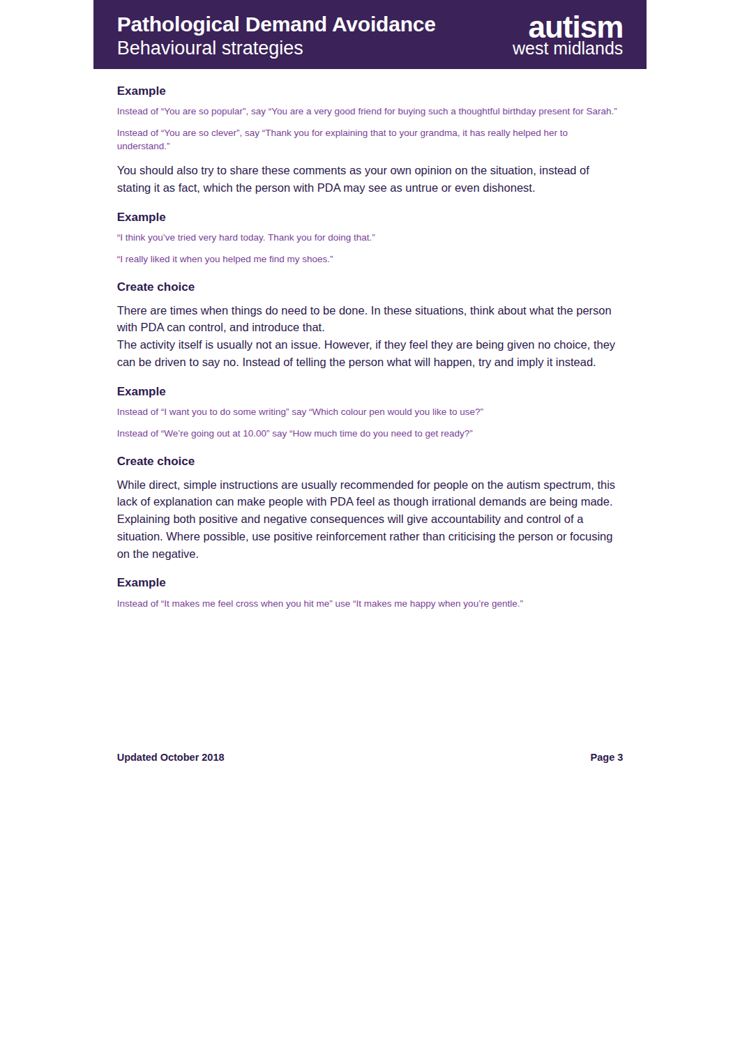Pathological Demand Avoidance
Behavioural strategies
autism west midlands
Example
Instead of “You are so popular”, say “You are a very good friend for buying such a thoughtful birthday present for Sarah.”
Instead of “You are so clever”, say “Thank you for explaining that to your grandma, it has really helped her to understand.”
You should also try to share these comments as your own opinion on the situation, instead of stating it as fact, which the person with PDA may see as untrue or even dishonest.
Example
“I think you’ve tried very hard today. Thank you for doing that.”
“I really liked it when you helped me find my shoes.”
Create choice
There are times when things do need to be done. In these situations, think about what the person with PDA can control, and introduce that.
The activity itself is usually not an issue. However, if they feel they are being given no choice, they can be driven to say no. Instead of telling the person what will happen, try and imply it instead.
Example
Instead of “I want you to do some writing” say “Which colour pen would you like to use?”
Instead of “We’re going out at 10.00” say “How much time do you need to get ready?”
Create choice
While direct, simple instructions are usually recommended for people on the autism spectrum, this lack of explanation can make people with PDA feel as though irrational demands are being made. Explaining both positive and negative consequences will give accountability and control of a situation. Where possible, use positive reinforcement rather than criticising the person or focusing on the negative.
Example
Instead of “It makes me feel cross when you hit me” use “It makes me happy when you’re gentle.”
Updated October 2018 Page 3